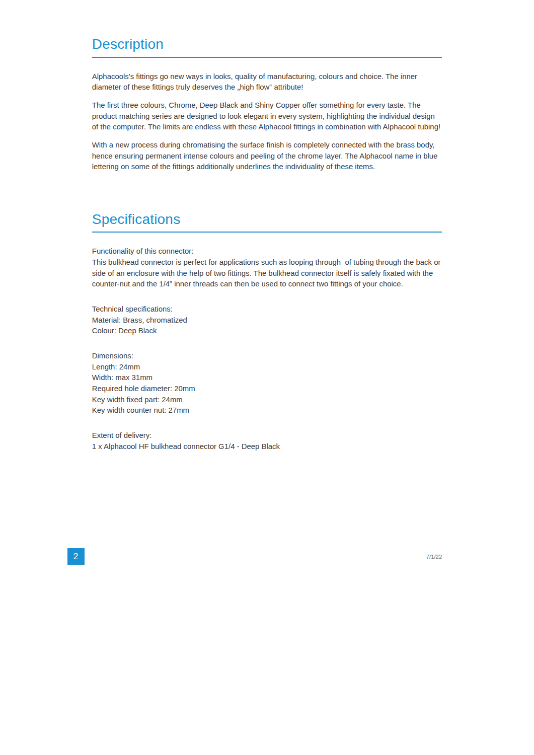Description
Alphacools's fittings go new ways in looks, quality of manufacturing, colours and choice. The inner diameter of these fittings truly deserves the „high flow‟ attribute!
The first three colours, Chrome, Deep Black and Shiny Copper offer something for every taste. The product matching series are designed to look elegant in every system, highlighting the individual design of the computer. The limits are endless with these Alphacool fittings in combination with Alphacool tubing!
With a new process during chromatising the surface finish is completely connected with the brass body, hence ensuring permanent intense colours and peeling of the chrome layer. The Alphacool name in blue lettering on some of the fittings additionally underlines the individuality of these items.
Specifications
Functionality of this connector:
This bulkhead connector is perfect for applications such as looping through of tubing through the back or side of an enclosure with the help of two fittings. The bulkhead connector itself is safely fixated with the counter-nut and the 1/4‟ inner threads can then be used to connect two fittings of your choice.
Technical specifications:
Material: Brass, chromatized
Colour: Deep Black
Dimensions:
Length: 24mm
Width: max 31mm
Required hole diameter: 20mm
Key width fixed part: 24mm
Key width counter nut: 27mm
Extent of delivery:
1 x Alphacool HF bulkhead connector G1/4 - Deep Black
2
7/1/22